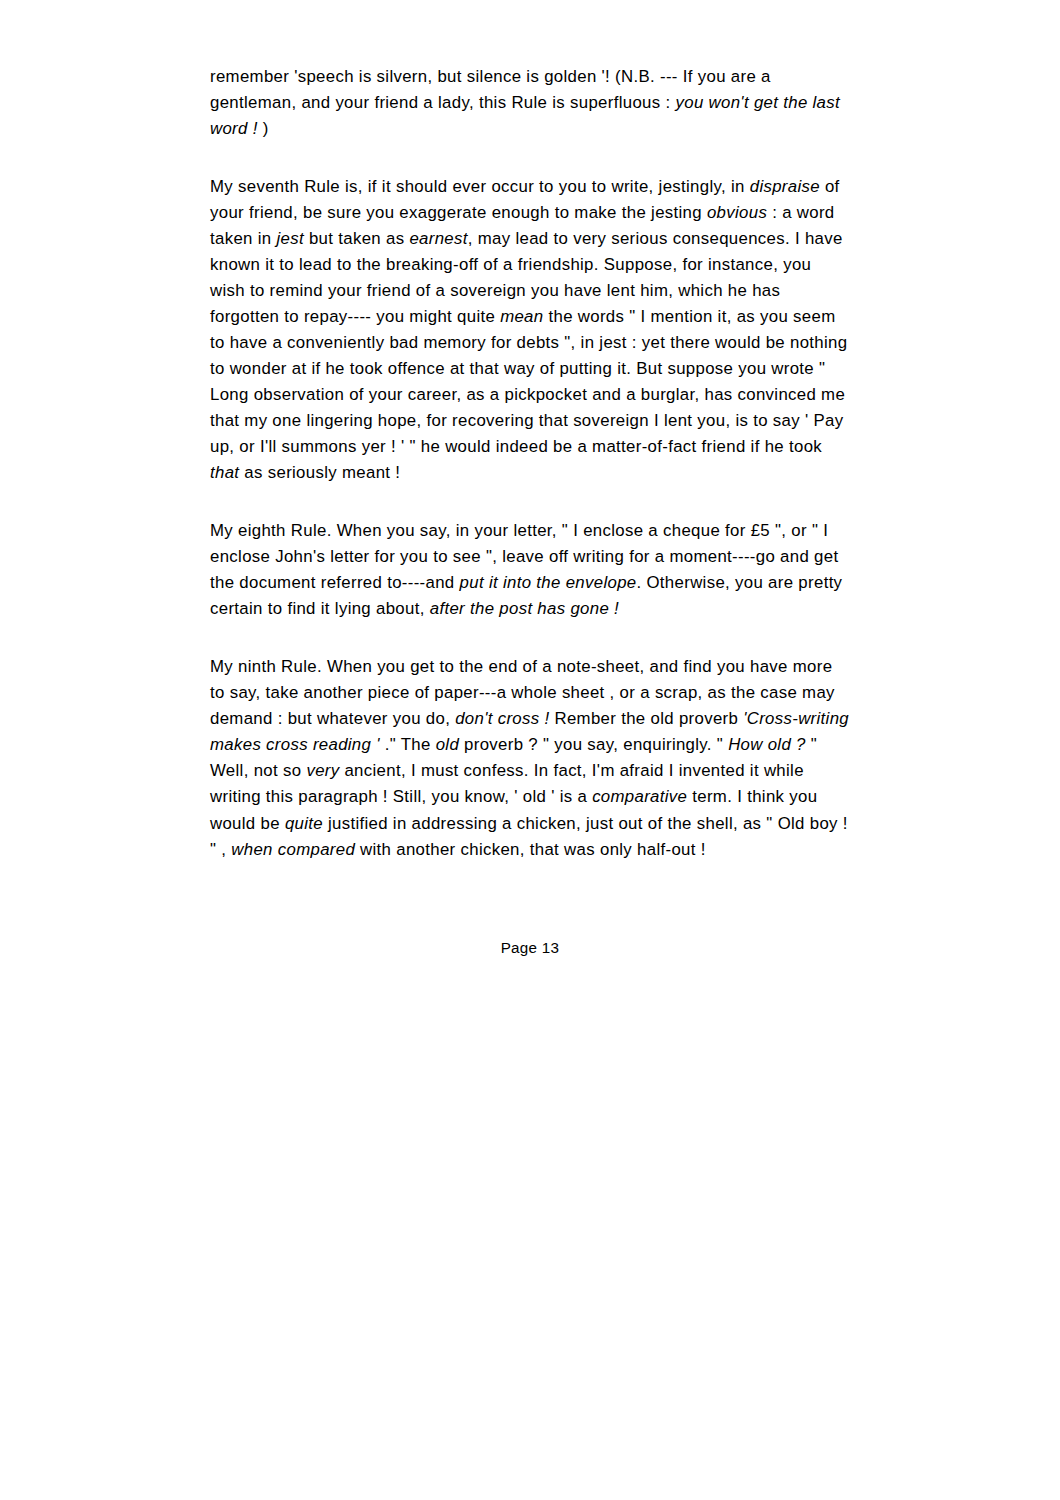remember 'speech is silvern, but silence is golden '! (N.B. --- If you are a gentleman, and your friend a lady, this Rule is superfluous : you won't get the last word ! )
My seventh Rule is, if it should ever occur to you to write, jestingly, in dispraise of your friend, be sure you exaggerate enough to make the jesting obvious : a word taken in jest but taken as earnest, may lead to very serious consequences. I have known it to lead to the breaking-off of a friendship. Suppose, for instance, you wish to remind your friend of a sovereign you have lent him, which he has forgotten to repay---- you might quite mean the words " I mention it, as you seem to have a conveniently bad memory for debts ", in jest : yet there would be nothing to wonder at if he took offence at that way of putting it. But suppose you wrote " Long observation of your career, as a pickpocket and a burglar, has convinced me that my one lingering hope, for recovering that sovereign I lent you, is to say ' Pay up, or I'll summons yer ! ' " he would indeed be a matter-of-fact friend if he took that as seriously meant !
My eighth Rule. When you say, in your letter, " I enclose a cheque for £5 ", or " I enclose John's letter for you to see ", leave off writing for a moment----go and get the document referred to----and put it into the envelope. Otherwise, you are pretty certain to find it lying about, after the post has gone !
My ninth Rule. When you get to the end of a note-sheet, and find you have more to say, take another piece of paper---a whole sheet , or a scrap, as the case may demand : but whatever you do, don't cross ! Rember the old proverb 'Cross-writing makes cross reading ' ." The old proverb ? " you say, enquiringly. " How old ? " Well, not so very ancient, I must confess. In fact, I'm afraid I invented it while writing this paragraph ! Still, you know, ' old ' is a comparative term. I think you would be quite justified in addressing a chicken, just out of the shell, as " Old boy ! " , when compared with another chicken, that was only half-out !
Page 13